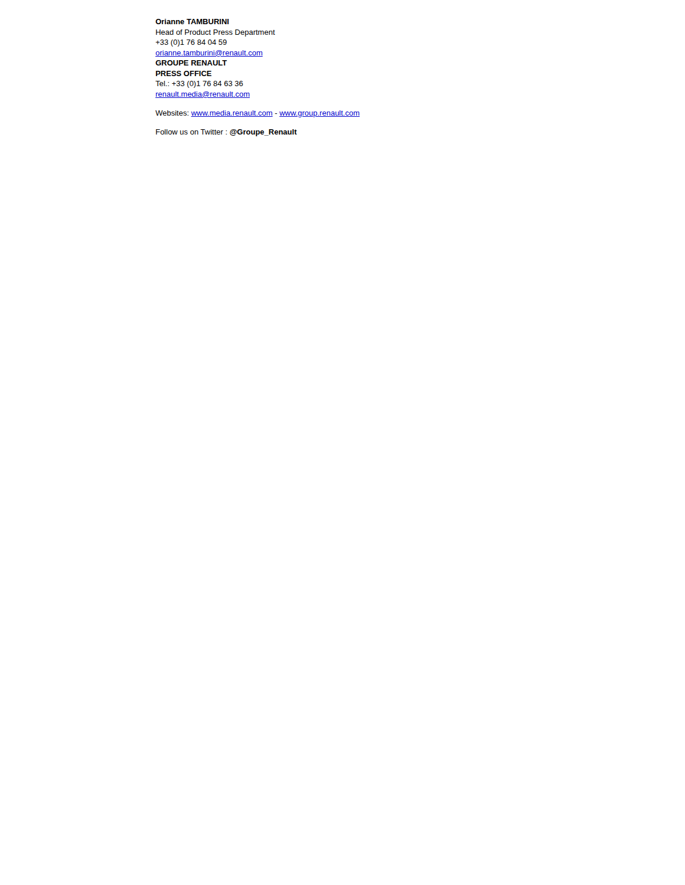Orianne TAMBURINI
Head of Product Press Department
+33 (0)1 76 84 04 59
orianne.tamburini@renault.com
GROUPE RENAULT
PRESS OFFICE
Tel.: +33 (0)1 76 84 63 36
renault.media@renault.com
Websites: www.media.renault.com - www.group.renault.com
Follow us on Twitter : @Groupe_Renault